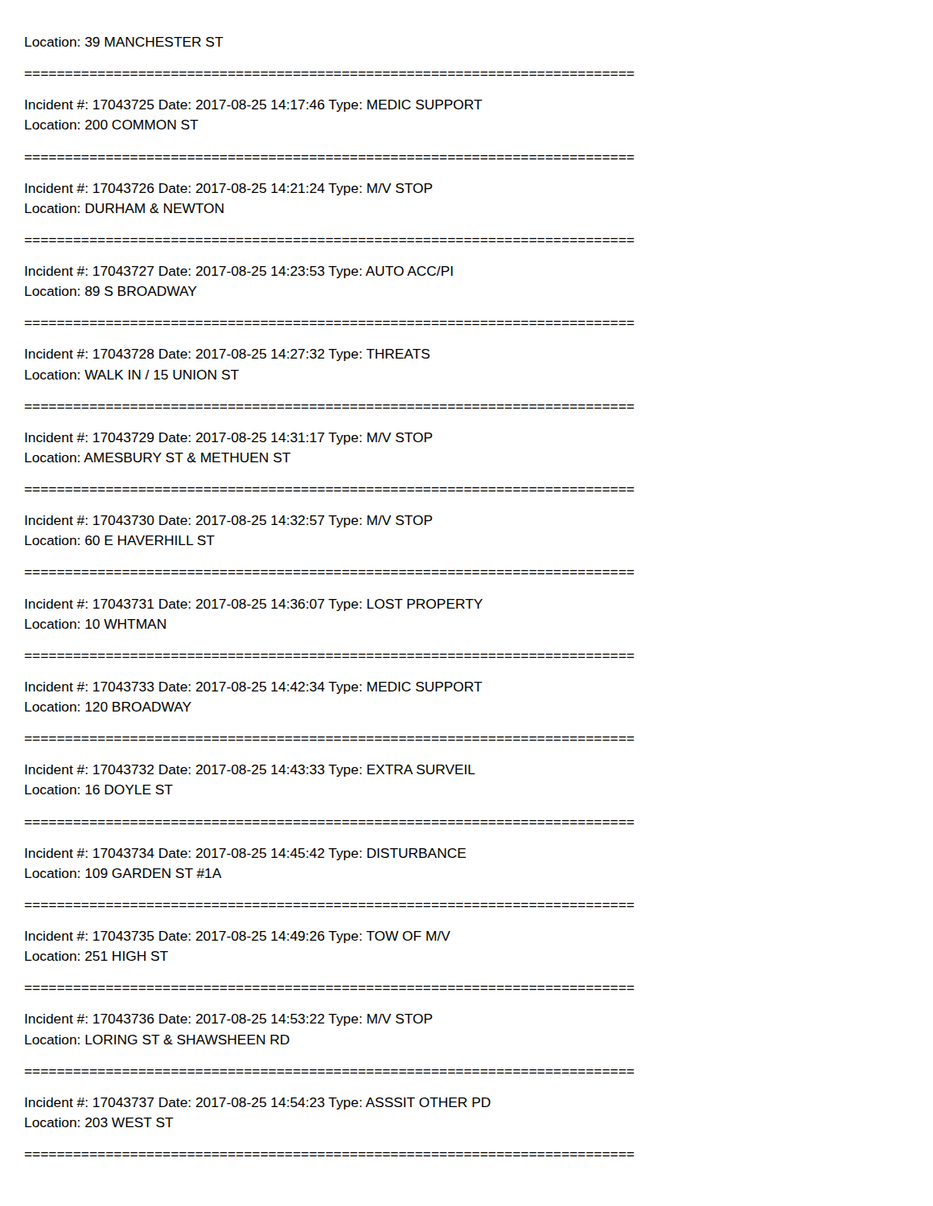Location: 39 MANCHESTER ST
===========================================================================
Incident #: 17043725 Date: 2017-08-25 14:17:46 Type: MEDIC SUPPORT
Location: 200 COMMON ST
===========================================================================
Incident #: 17043726 Date: 2017-08-25 14:21:24 Type: M/V STOP
Location: DURHAM & NEWTON
===========================================================================
Incident #: 17043727 Date: 2017-08-25 14:23:53 Type: AUTO ACC/PI
Location: 89 S BROADWAY
===========================================================================
Incident #: 17043728 Date: 2017-08-25 14:27:32 Type: THREATS
Location: WALK IN / 15 UNION ST
===========================================================================
Incident #: 17043729 Date: 2017-08-25 14:31:17 Type: M/V STOP
Location: AMESBURY ST & METHUEN ST
===========================================================================
Incident #: 17043730 Date: 2017-08-25 14:32:57 Type: M/V STOP
Location: 60 E HAVERHILL ST
===========================================================================
Incident #: 17043731 Date: 2017-08-25 14:36:07 Type: LOST PROPERTY
Location: 10 WHTMAN
===========================================================================
Incident #: 17043733 Date: 2017-08-25 14:42:34 Type: MEDIC SUPPORT
Location: 120 BROADWAY
===========================================================================
Incident #: 17043732 Date: 2017-08-25 14:43:33 Type: EXTRA SURVEIL
Location: 16 DOYLE ST
===========================================================================
Incident #: 17043734 Date: 2017-08-25 14:45:42 Type: DISTURBANCE
Location: 109 GARDEN ST #1A
===========================================================================
Incident #: 17043735 Date: 2017-08-25 14:49:26 Type: TOW OF M/V
Location: 251 HIGH ST
===========================================================================
Incident #: 17043736 Date: 2017-08-25 14:53:22 Type: M/V STOP
Location: LORING ST & SHAWSHEEN RD
===========================================================================
Incident #: 17043737 Date: 2017-08-25 14:54:23 Type: ASSSIT OTHER PD
Location: 203 WEST ST
===========================================================================